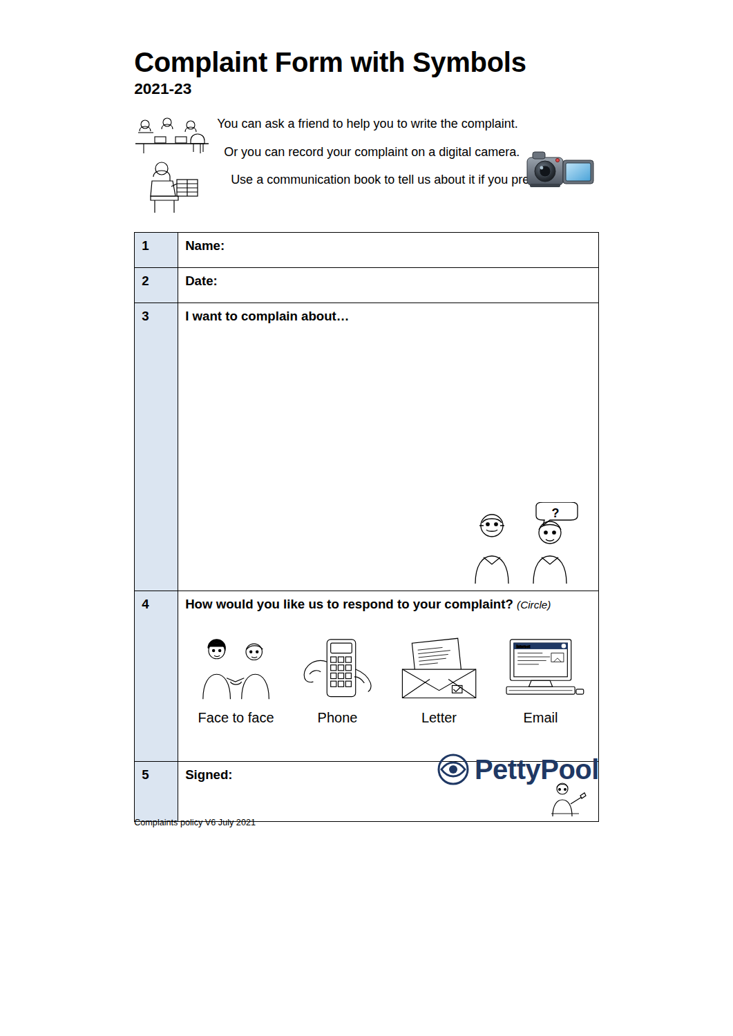Complaint Form with Symbols
2021-23
You can ask a friend to help you to write the complaint.
Or you can record your complaint on a digital camera.
Use a communication book to tell us about it if you prefer.
| 1 | Name: |
| 2 | Date: |
| 3 | I want to complain about… ? |
| 4 | How would you like us to respond to your complaint? (Circle) Face to face Phone Letter Internet Email |
| 5 | Signed: |
PettyPool
Complaints policy V6 July 2021